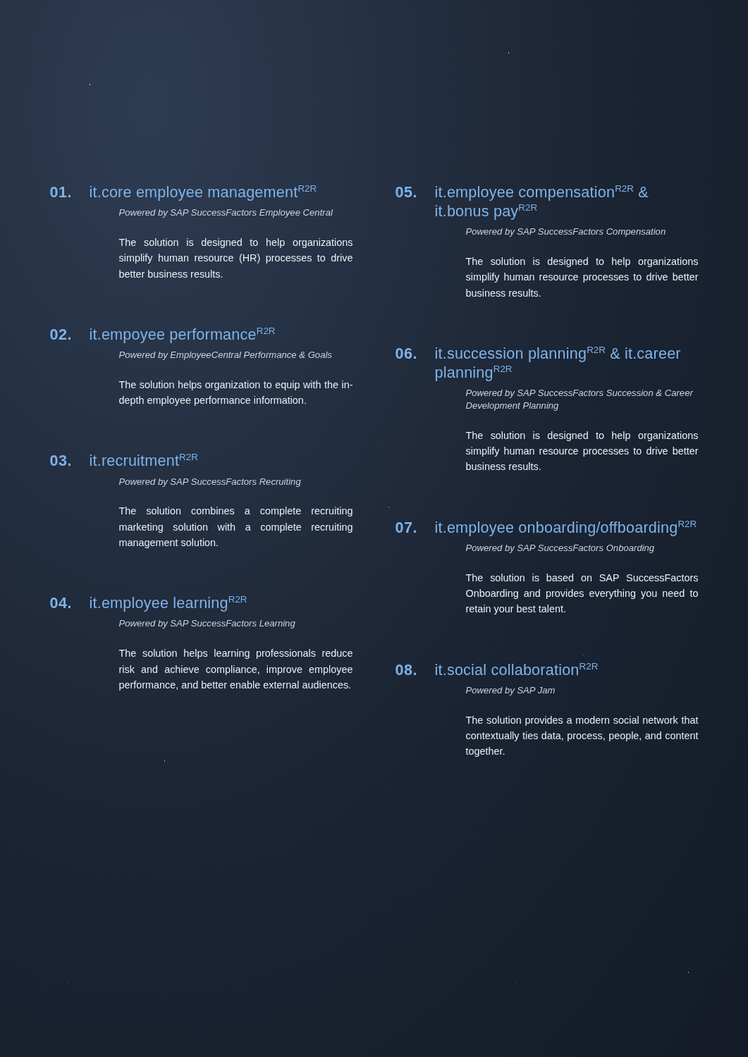01.
it.core employee managementR2R
Powered by SAP SuccessFactors Employee Central
The solution is designed to help organizations simplify human resource (HR) processes to drive better business results.
02.
it.empoyee performanceR2R
Powered by EmployeeCentral Performance & Goals
The solution helps organization to equip with the in-depth employee performance information.
03.
it.recruitmentR2R
Powered by SAP SuccessFactors Recruiting
The solution combines a complete recruiting marketing solution with a complete recruiting management solution.
04.
it.employee learningR2R
Powered by SAP SuccessFactors Learning
The solution helps learning professionals reduce risk and achieve compliance, improve employee performance, and better enable external audiences.
05.
it.employee compensationR2R & it.bonus payR2R
Powered by SAP SuccessFactors Compensation
The solution is designed to help organizations simplify human resource processes to drive better business results.
06.
it.succession planningR2R & it.career planningR2R
Powered by SAP SuccessFactors Succession & Career Development Planning
The solution is designed to help organizations simplify human resource processes to drive better business results.
07.
it.employee onboarding/offboardingR2R
Powered by SAP SuccessFactors Onboarding
The solution is based on SAP SuccessFactors Onboarding and provides everything you need to retain your best talent.
08.
it.social collaborationR2R
Powered by SAP Jam
The solution provides a modern social network that contextually ties data, process, people, and content together.